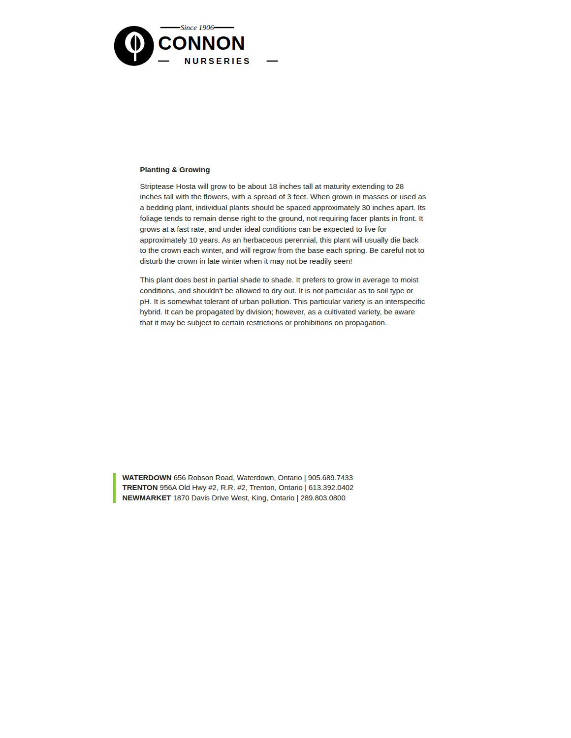Since 1906 CONNON NURSERIES
Planting & Growing
Striptease Hosta will grow to be about 18 inches tall at maturity extending to 28 inches tall with the flowers, with a spread of 3 feet. When grown in masses or used as a bedding plant, individual plants should be spaced approximately 30 inches apart. Its foliage tends to remain dense right to the ground, not requiring facer plants in front. It grows at a fast rate, and under ideal conditions can be expected to live for approximately 10 years. As an herbaceous perennial, this plant will usually die back to the crown each winter, and will regrow from the base each spring. Be careful not to disturb the crown in late winter when it may not be readily seen!
This plant does best in partial shade to shade. It prefers to grow in average to moist conditions, and shouldn't be allowed to dry out. It is not particular as to soil type or pH. It is somewhat tolerant of urban pollution. This particular variety is an interspecific hybrid. It can be propagated by division; however, as a cultivated variety, be aware that it may be subject to certain restrictions or prohibitions on propagation.
WATERDOWN 656 Robson Road, Waterdown, Ontario | 905.689.7433
TRENTON 956A Old Hwy #2, R.R. #2, Trenton, Ontario | 613.392.0402
NEWMARKET 1870 Davis Drive West, King, Ontario | 289.803.0800